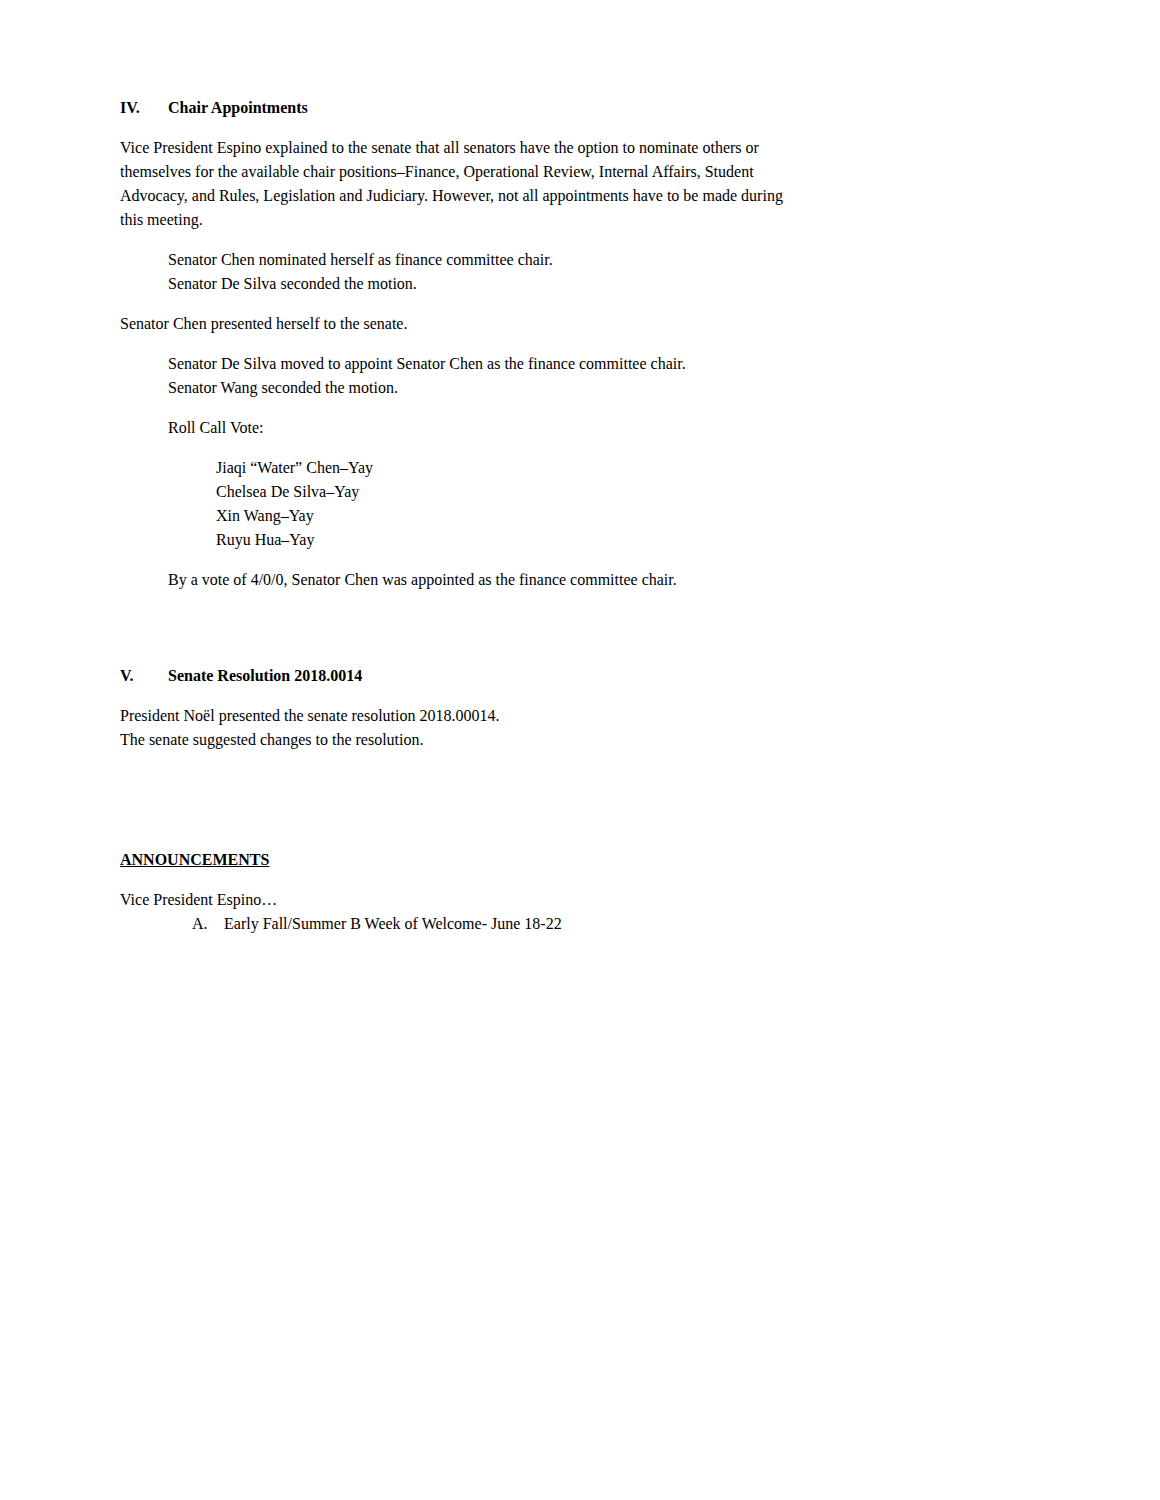IV. Chair Appointments
Vice President Espino explained to the senate that all senators have the option to nominate others or themselves for the available chair positions–Finance, Operational Review, Internal Affairs, Student Advocacy, and Rules, Legislation and Judiciary. However, not all appointments have to be made during this meeting.
Senator Chen nominated herself as finance committee chair.
Senator De Silva seconded the motion.
Senator Chen presented herself to the senate.
Senator De Silva moved to appoint Senator Chen as the finance committee chair.
Senator Wang seconded the motion.
Roll Call Vote:
Jiaqi “Water” Chen–Yay
Chelsea De Silva–Yay
Xin Wang–Yay
Ruyu Hua–Yay
By a vote of 4/0/0, Senator Chen was appointed as the finance committee chair.
V. Senate Resolution 2018.0014
President Noël presented the senate resolution 2018.00014.
The senate suggested changes to the resolution.
ANNOUNCEMENTS
Vice President Espino…
A. Early Fall/Summer B Week of Welcome- June 18-22